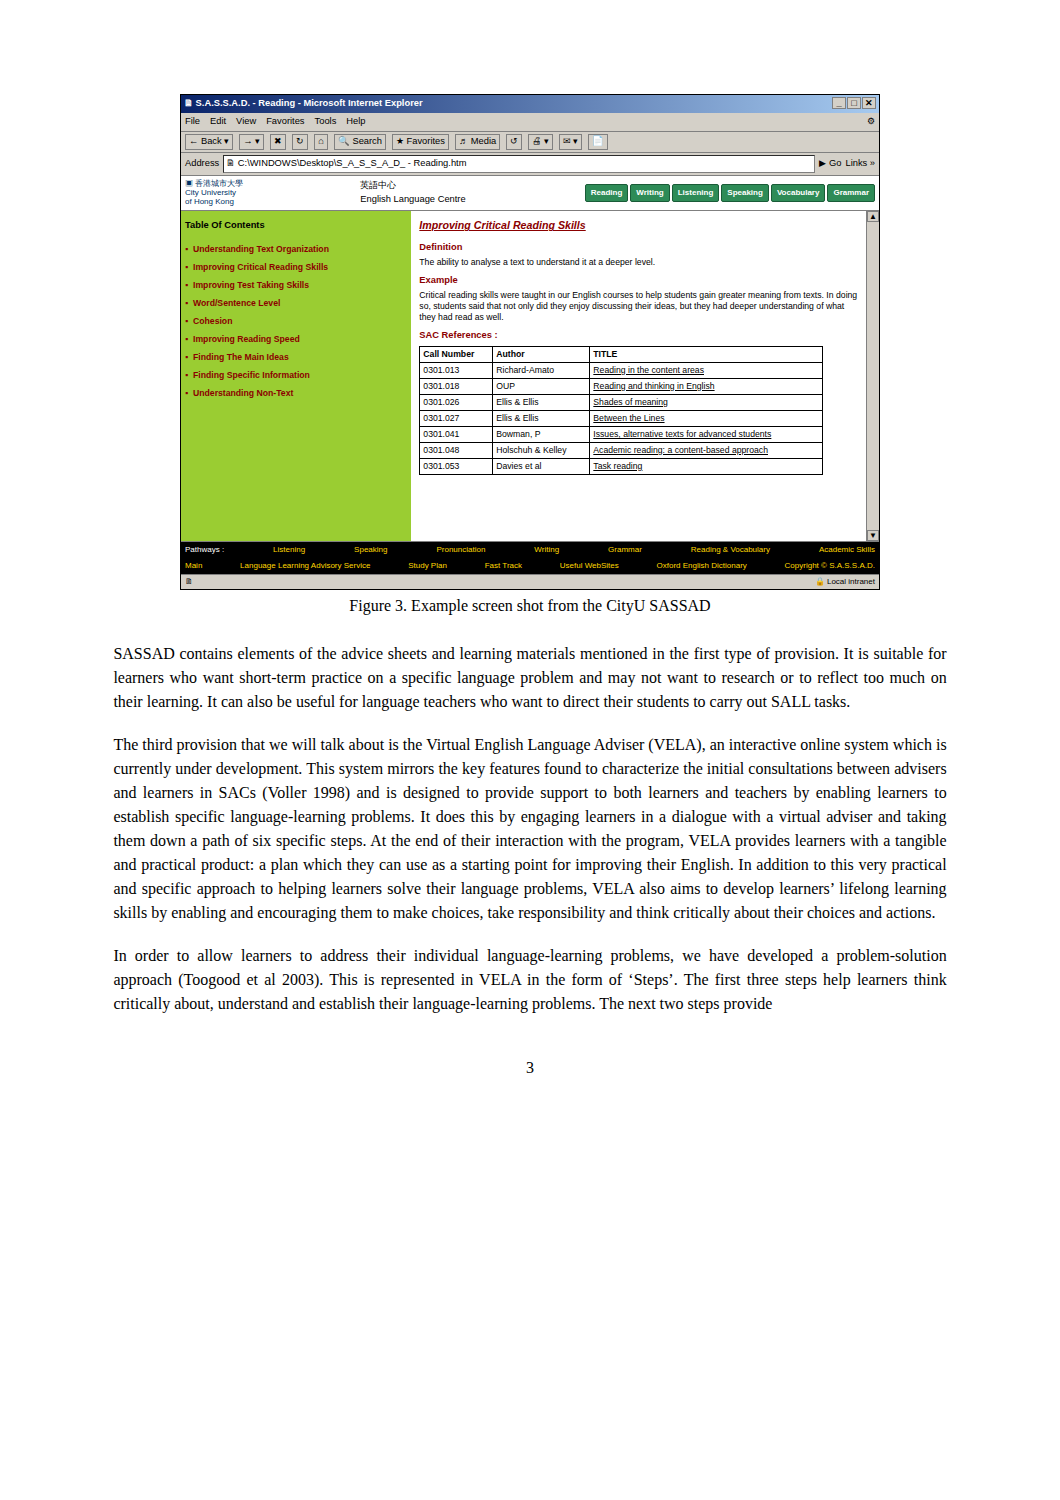🗎 S.A.S.S.A.D. - Reading - Microsoft Internet Explorer _□✕
File Edit View Favorites Tools Help
⚙
← Back ▾ → ▾ ✖ ↻ ⌂ 🔍 Search ★ Favorites ♬ Media ↺ 🖨 ▾ ✉ ▾ 📄
Address 🗎 C:\WINDOWS\Desktop\S_A_S_S_A_D_ - Reading.htm ▶ Go Links »
▣ 香港城市大學
City University
of Hong Kong
英語中心
English Language Centre
Reading Writing Listening Speaking Vocabulary Grammar
Table Of Contents
Understanding Text Organization
Improving Critical Reading Skills
Improving Test Taking Skills
Word/Sentence Level
Cohesion
Improving Reading Speed
Finding The Main Ideas
Finding Specific Information
Understanding Non-Text
Improving Critical Reading Skills
Definition
The ability to analyse a text to understand it at a deeper level.
Example
Critical reading skills were taught in our English courses to help students gain greater meaning from texts. In doing so, students said that not only did they enjoy discussing their ideas, but they had deeper understanding of what they had read as well.
SAC References :
| Call Number | Author | TITLE |
| --- | --- | --- |
| 0301.013 | Richard-Amato | Reading in the content areas |
| 0301.018 | OUP | Reading and thinking in English |
| 0301.026 | Ellis & Ellis | Shades of meaning |
| 0301.027 | Ellis & Ellis | Between the Lines |
| 0301.041 | Bowman, P | Issues, alternative texts for advanced students |
| 0301.048 | Holschuh & Kelley | Academic reading: a content-based approach |
| 0301.053 | Davies et al | Task reading |
▲
▼
Pathways : Listening Speaking Pronunciation Writing Grammar Reading & Vocabulary Academic Skills
Main Language Learning Advisory Service Study Plan Fast Track Useful WebSites Oxford English Dictionary Copyright © S.A.S.S.A.D.
🗎 🔒 Local intranet
Figure 3. Example screen shot from the CityU SASSAD
SASSAD contains elements of the advice sheets and learning materials mentioned in the first type of provision. It is suitable for learners who want short-term practice on a specific language problem and may not want to research or to reflect too much on their learning. It can also be useful for language teachers who want to direct their students to carry out SALL tasks.
The third provision that we will talk about is the Virtual English Language Adviser (VELA), an interactive online system which is currently under development. This system mirrors the key features found to characterize the initial consultations between advisers and learners in SACs (Voller 1998) and is designed to provide support to both learners and teachers by enabling learners to establish specific language-learning problems. It does this by engaging learners in a dialogue with a virtual adviser and taking them down a path of six specific steps. At the end of their interaction with the program, VELA provides learners with a tangible and practical product: a plan which they can use as a starting point for improving their English. In addition to this very practical and specific approach to helping learners solve their language problems, VELA also aims to develop learners’ lifelong learning skills by enabling and encouraging them to make choices, take responsibility and think critically about their choices and actions.
In order to allow learners to address their individual language-learning problems, we have developed a problem-solution approach (Toogood et al 2003). This is represented in VELA in the form of ‘Steps’. The first three steps help learners think critically about, understand and establish their language-learning problems. The next two steps provide
3